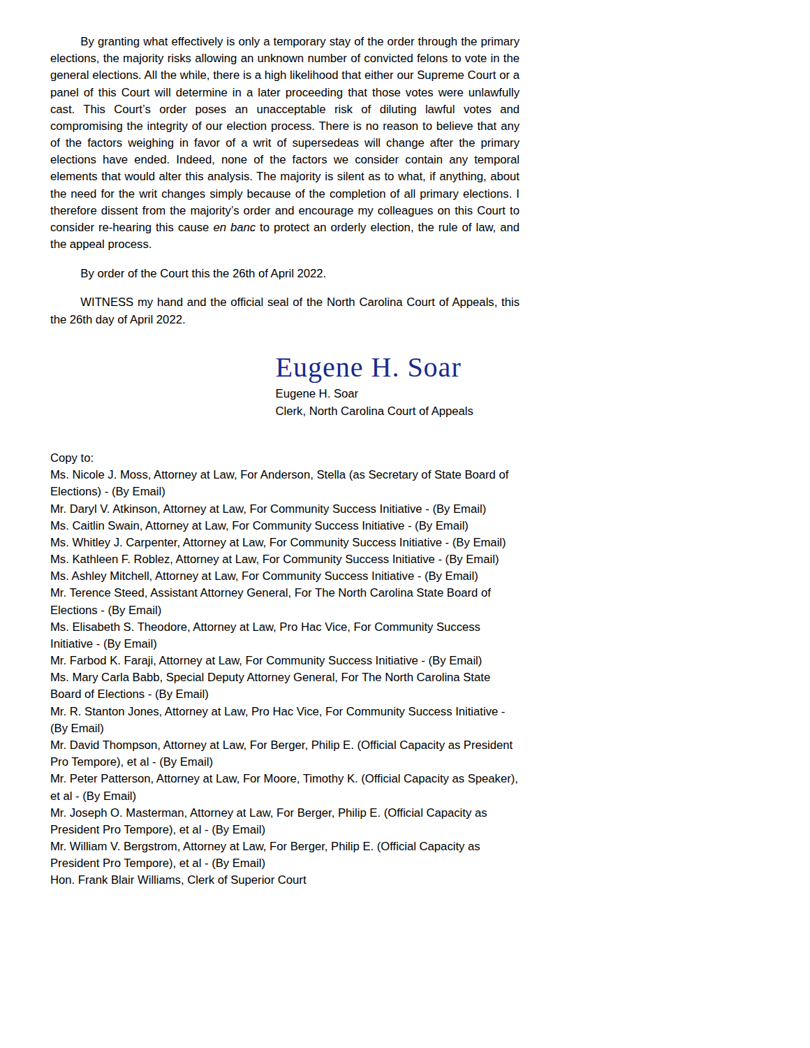By granting what effectively is only a temporary stay of the order through the primary elections, the majority risks allowing an unknown number of convicted felons to vote in the general elections. All the while, there is a high likelihood that either our Supreme Court or a panel of this Court will determine in a later proceeding that those votes were unlawfully cast. This Court’s order poses an unacceptable risk of diluting lawful votes and compromising the integrity of our election process. There is no reason to believe that any of the factors weighing in favor of a writ of supersedeas will change after the primary elections have ended. Indeed, none of the factors we consider contain any temporal elements that would alter this analysis. The majority is silent as to what, if anything, about the need for the writ changes simply because of the completion of all primary elections. I therefore dissent from the majority’s order and encourage my colleagues on this Court to consider re-hearing this cause en banc to protect an orderly election, the rule of law, and the appeal process.
By order of the Court this the 26th of April 2022.
WITNESS my hand and the official seal of the North Carolina Court of Appeals, this the 26th day of April 2022.
Eugene H. Soar
Eugene H. Soar
Clerk, North Carolina Court of Appeals
Copy to:
Ms. Nicole J. Moss, Attorney at Law, For Anderson, Stella (as Secretary of State Board of Elections) - (By Email)
Mr. Daryl V. Atkinson, Attorney at Law, For Community Success Initiative - (By Email)
Ms. Caitlin Swain, Attorney at Law, For Community Success Initiative - (By Email)
Ms. Whitley J. Carpenter, Attorney at Law, For Community Success Initiative - (By Email)
Ms. Kathleen F. Roblez, Attorney at Law, For Community Success Initiative - (By Email)
Ms. Ashley Mitchell, Attorney at Law, For Community Success Initiative - (By Email)
Mr. Terence Steed, Assistant Attorney General, For The North Carolina State Board of Elections - (By Email)
Ms. Elisabeth S. Theodore, Attorney at Law, Pro Hac Vice, For Community Success Initiative - (By Email)
Mr. Farbod K. Faraji, Attorney at Law, For Community Success Initiative - (By Email)
Ms. Mary Carla Babb, Special Deputy Attorney General, For The North Carolina State Board of Elections - (By Email)
Mr. R. Stanton Jones, Attorney at Law, Pro Hac Vice, For Community Success Initiative - (By Email)
Mr. David Thompson, Attorney at Law, For Berger, Philip E. (Official Capacity as President Pro Tempore), et al - (By Email)
Mr. Peter Patterson, Attorney at Law, For Moore, Timothy K. (Official Capacity as Speaker), et al - (By Email)
Mr. Joseph O. Masterman, Attorney at Law, For Berger, Philip E. (Official Capacity as President Pro Tempore), et al - (By Email)
Mr. William V. Bergstrom, Attorney at Law, For Berger, Philip E. (Official Capacity as President Pro Tempore), et al - (By Email)
Hon. Frank Blair Williams, Clerk of Superior Court